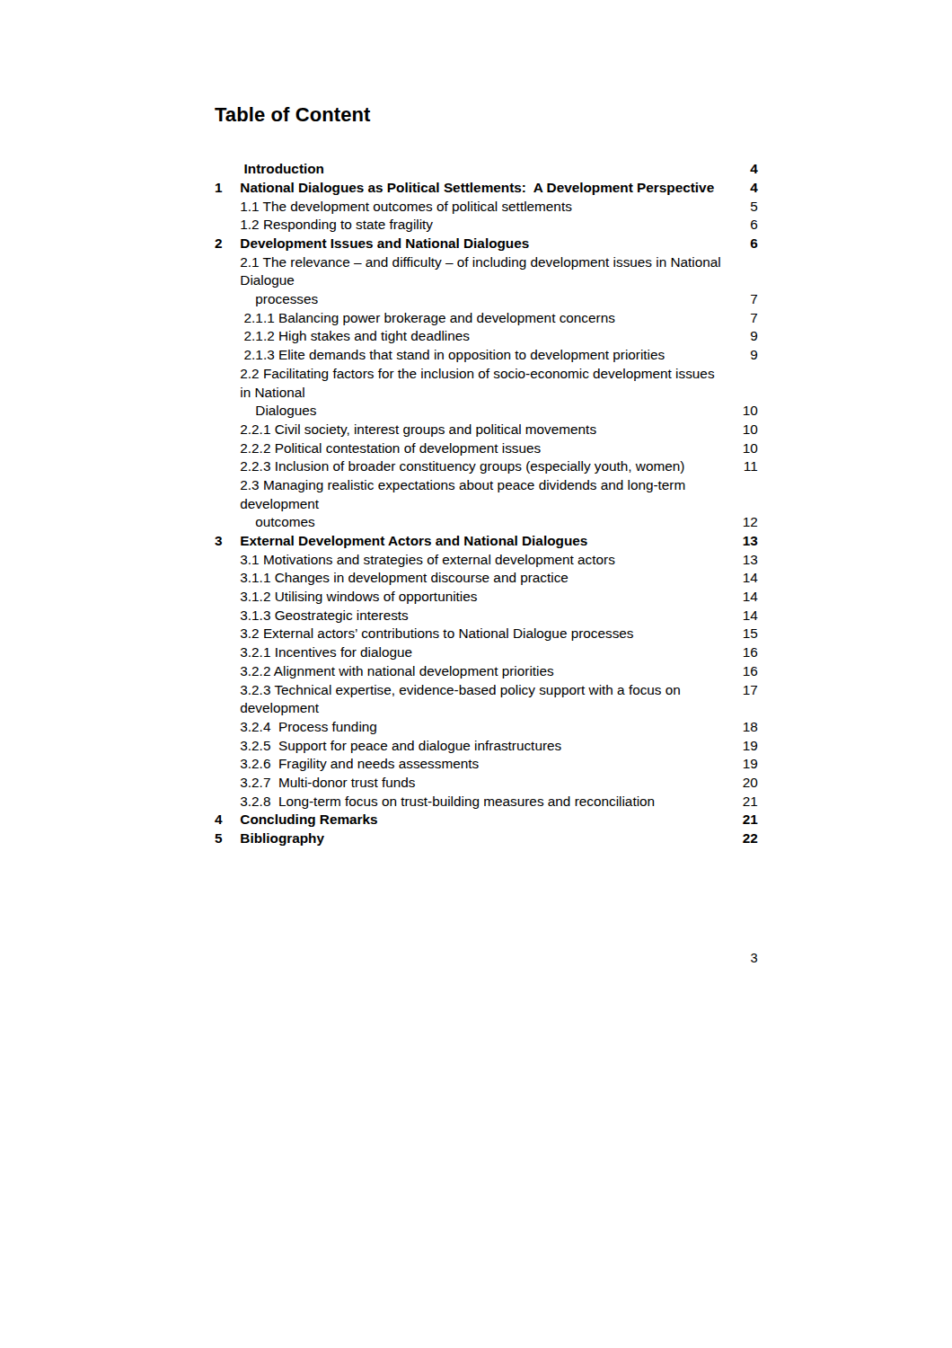Table of Content
| | Introduction | 4 |
| 1 | National Dialogues as Political Settlements: A Development Perspective | 4 |
| | 1.1 The development outcomes of political settlements | 5 |
| | 1.2 Responding to state fragility | 6 |
| 2 | Development Issues and National Dialogues | 6 |
| | 2.1 The relevance – and difficulty – of including development issues in National Dialogue processes | 7 |
| | 2.1.1 Balancing power brokerage and development concerns | 7 |
| | 2.1.2 High stakes and tight deadlines | 9 |
| | 2.1.3 Elite demands that stand in opposition to development priorities | 9 |
| | 2.2 Facilitating factors for the inclusion of socio-economic development issues in National Dialogues | 10 |
| | 2.2.1 Civil society, interest groups and political movements | 10 |
| | 2.2.2 Political contestation of development issues | 10 |
| | 2.2.3 Inclusion of broader constituency groups (especially youth, women) | 11 |
| | 2.3 Managing realistic expectations about peace dividends and long-term development outcomes | 12 |
| 3 | External Development Actors and National Dialogues | 13 |
| | 3.1 Motivations and strategies of external development actors | 13 |
| | 3.1.1 Changes in development discourse and practice | 14 |
| | 3.1.2 Utilising windows of opportunities | 14 |
| | 3.1.3 Geostrategic interests | 14 |
| | 3.2 External actors’ contributions to National Dialogue processes | 15 |
| | 3.2.1 Incentives for dialogue | 16 |
| | 3.2.2 Alignment with national development priorities | 16 |
| | 3.2.3 Technical expertise, evidence-based policy support with a focus on development | 17 |
| | 3.2.4 Process funding | 18 |
| | 3.2.5 Support for peace and dialogue infrastructures | 19 |
| | 3.2.6 Fragility and needs assessments | 19 |
| | 3.2.7 Multi-donor trust funds | 20 |
| | 3.2.8 Long-term focus on trust-building measures and reconciliation | 21 |
| 4 | Concluding Remarks | 21 |
| 5 | Bibliography | 22 |
3